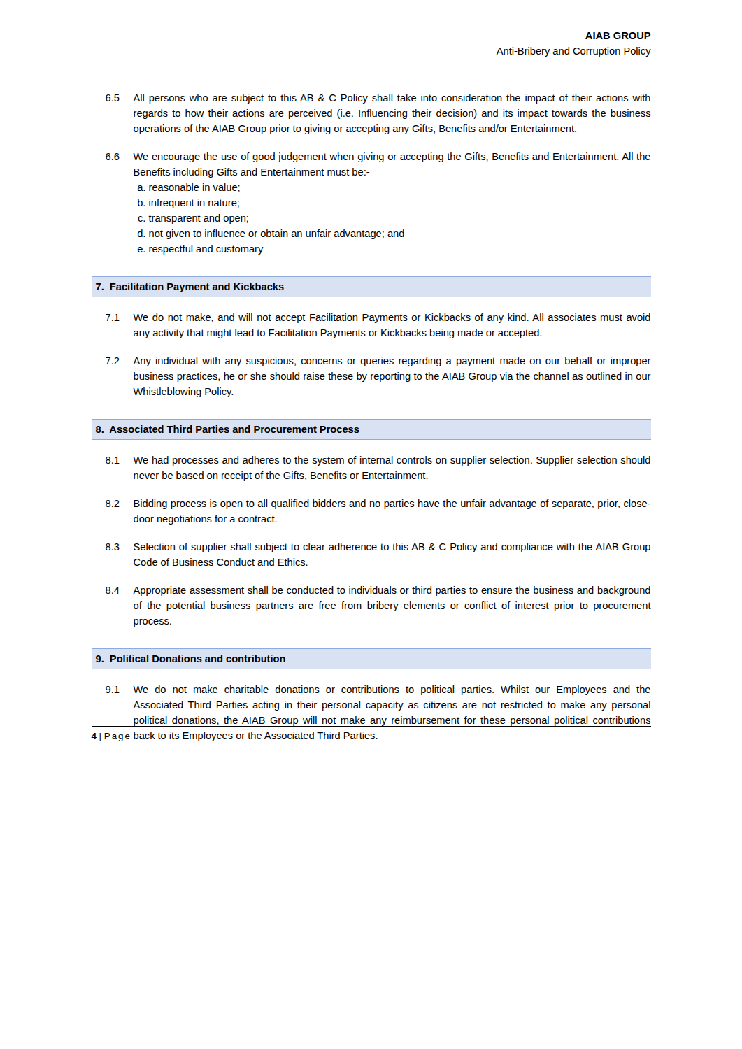AIAB GROUP
Anti-Bribery and Corruption Policy
6.5
All persons who are subject to this AB & C Policy shall take into consideration the impact of their actions with regards to how their actions are perceived (i.e. Influencing their decision) and its impact towards the business operations of the AIAB Group prior to giving or accepting any Gifts, Benefits and/or Entertainment.
6.6
We encourage the use of good judgement when giving or accepting the Gifts, Benefits and Entertainment. All the Benefits including Gifts and Entertainment must be:-
reasonable in value;
infrequent in nature;
transparent and open;
not given to influence or obtain an unfair advantage; and
respectful and customary
7. Facilitation Payment and Kickbacks
7.1
We do not make, and will not accept Facilitation Payments or Kickbacks of any kind. All associates must avoid any activity that might lead to Facilitation Payments or Kickbacks being made or accepted.
7.2
Any individual with any suspicious, concerns or queries regarding a payment made on our behalf or improper business practices, he or she should raise these by reporting to the AIAB Group via the channel as outlined in our Whistleblowing Policy.
8. Associated Third Parties and Procurement Process
8.1
We had processes and adheres to the system of internal controls on supplier selection. Supplier selection should never be based on receipt of the Gifts, Benefits or Entertainment.
8.2
Bidding process is open to all qualified bidders and no parties have the unfair advantage of separate, prior, close-door negotiations for a contract.
8.3
Selection of supplier shall subject to clear adherence to this AB & C Policy and compliance with the AIAB Group Code of Business Conduct and Ethics.
8.4
Appropriate assessment shall be conducted to individuals or third parties to ensure the business and background of the potential business partners are free from bribery elements or conflict of interest prior to procurement process.
9. Political Donations and contribution
9.1
We do not make charitable donations or contributions to political parties. Whilst our Employees and the Associated Third Parties acting in their personal capacity as citizens are not restricted to make any personal political donations, the AIAB Group will not make any reimbursement for these personal political contributions back to its Employees or the Associated Third Parties.
4 | Page